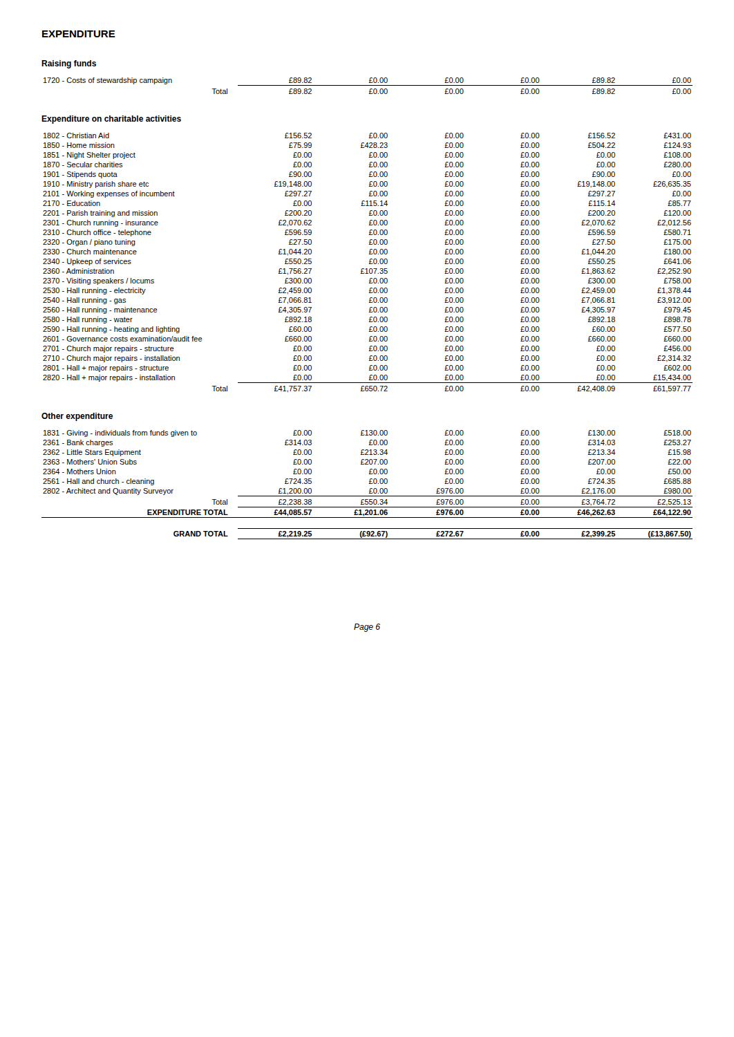EXPENDITURE
Raising funds
| 1720 - Costs of stewardship campaign | £89.82 | £0.00 | £0.00 | £0.00 | £89.82 | £0.00 |
| Total | £89.82 | £0.00 | £0.00 | £0.00 | £89.82 | £0.00 |
Expenditure on charitable activities
| 1802 - Christian Aid | £156.52 | £0.00 | £0.00 | £0.00 | £156.52 | £431.00 |
| 1850 - Home mission | £75.99 | £428.23 | £0.00 | £0.00 | £504.22 | £124.93 |
| 1851 - Night Shelter project | £0.00 | £0.00 | £0.00 | £0.00 | £0.00 | £108.00 |
| 1870 - Secular charities | £0.00 | £0.00 | £0.00 | £0.00 | £0.00 | £280.00 |
| 1901 - Stipends quota | £90.00 | £0.00 | £0.00 | £0.00 | £90.00 | £0.00 |
| 1910 - Ministry parish share etc | £19,148.00 | £0.00 | £0.00 | £0.00 | £19,148.00 | £26,635.35 |
| 2101 - Working expenses of incumbent | £297.27 | £0.00 | £0.00 | £0.00 | £297.27 | £0.00 |
| 2170 - Education | £0.00 | £115.14 | £0.00 | £0.00 | £115.14 | £85.77 |
| 2201 - Parish training and mission | £200.20 | £0.00 | £0.00 | £0.00 | £200.20 | £120.00 |
| 2301 - Church running - insurance | £2,070.62 | £0.00 | £0.00 | £0.00 | £2,070.62 | £2,012.56 |
| 2310 - Church office - telephone | £596.59 | £0.00 | £0.00 | £0.00 | £596.59 | £580.71 |
| 2320 - Organ / piano tuning | £27.50 | £0.00 | £0.00 | £0.00 | £27.50 | £175.00 |
| 2330 - Church maintenance | £1,044.20 | £0.00 | £0.00 | £0.00 | £1,044.20 | £180.00 |
| 2340 - Upkeep of services | £550.25 | £0.00 | £0.00 | £0.00 | £550.25 | £641.06 |
| 2360 - Administration | £1,756.27 | £107.35 | £0.00 | £0.00 | £1,863.62 | £2,252.90 |
| 2370 - Visiting speakers / locums | £300.00 | £0.00 | £0.00 | £0.00 | £300.00 | £758.00 |
| 2530 - Hall running - electricity | £2,459.00 | £0.00 | £0.00 | £0.00 | £2,459.00 | £1,378.44 |
| 2540 - Hall running - gas | £7,066.81 | £0.00 | £0.00 | £0.00 | £7,066.81 | £3,912.00 |
| 2560 - Hall running - maintenance | £4,305.97 | £0.00 | £0.00 | £0.00 | £4,305.97 | £979.45 |
| 2580 - Hall running - water | £892.18 | £0.00 | £0.00 | £0.00 | £892.18 | £898.78 |
| 2590 - Hall running - heating and lighting | £60.00 | £0.00 | £0.00 | £0.00 | £60.00 | £577.50 |
| 2601 - Governance costs examination/audit fee | £660.00 | £0.00 | £0.00 | £0.00 | £660.00 | £660.00 |
| 2701 - Church major repairs - structure | £0.00 | £0.00 | £0.00 | £0.00 | £0.00 | £456.00 |
| 2710 - Church major repairs - installation | £0.00 | £0.00 | £0.00 | £0.00 | £0.00 | £2,314.32 |
| 2801 - Hall + major repairs - structure | £0.00 | £0.00 | £0.00 | £0.00 | £0.00 | £602.00 |
| 2820 - Hall + major repairs - installation | £0.00 | £0.00 | £0.00 | £0.00 | £0.00 | £15,434.00 |
| Total | £41,757.37 | £650.72 | £0.00 | £0.00 | £42,408.09 | £61,597.77 |
Other expenditure
| 1831 - Giving - individuals from funds given to | £0.00 | £130.00 | £0.00 | £0.00 | £130.00 | £518.00 |
| 2361 - Bank charges | £314.03 | £0.00 | £0.00 | £0.00 | £314.03 | £253.27 |
| 2362 - Little Stars Equipment | £0.00 | £213.34 | £0.00 | £0.00 | £213.34 | £15.98 |
| 2363 - Mothers' Union Subs | £0.00 | £207.00 | £0.00 | £0.00 | £207.00 | £22.00 |
| 2364 - Mothers Union | £0.00 | £0.00 | £0.00 | £0.00 | £0.00 | £50.00 |
| 2561 - Hall and church - cleaning | £724.35 | £0.00 | £0.00 | £0.00 | £724.35 | £685.88 |
| 2802 - Architect and Quantity Surveyor | £1,200.00 | £0.00 | £976.00 | £0.00 | £2,176.00 | £980.00 |
| Total | £2,238.38 | £550.34 | £976.00 | £0.00 | £3,764.72 | £2,525.13 |
| EXPENDITURE TOTAL | £44,085.57 | £1,201.06 | £976.00 | £0.00 | £46,262.63 | £64,122.90 |
| GRAND TOTAL | £2,219.25 | (£92.67) | £272.67 | £0.00 | £2,399.25 | (£13,867.50) |
Page 6